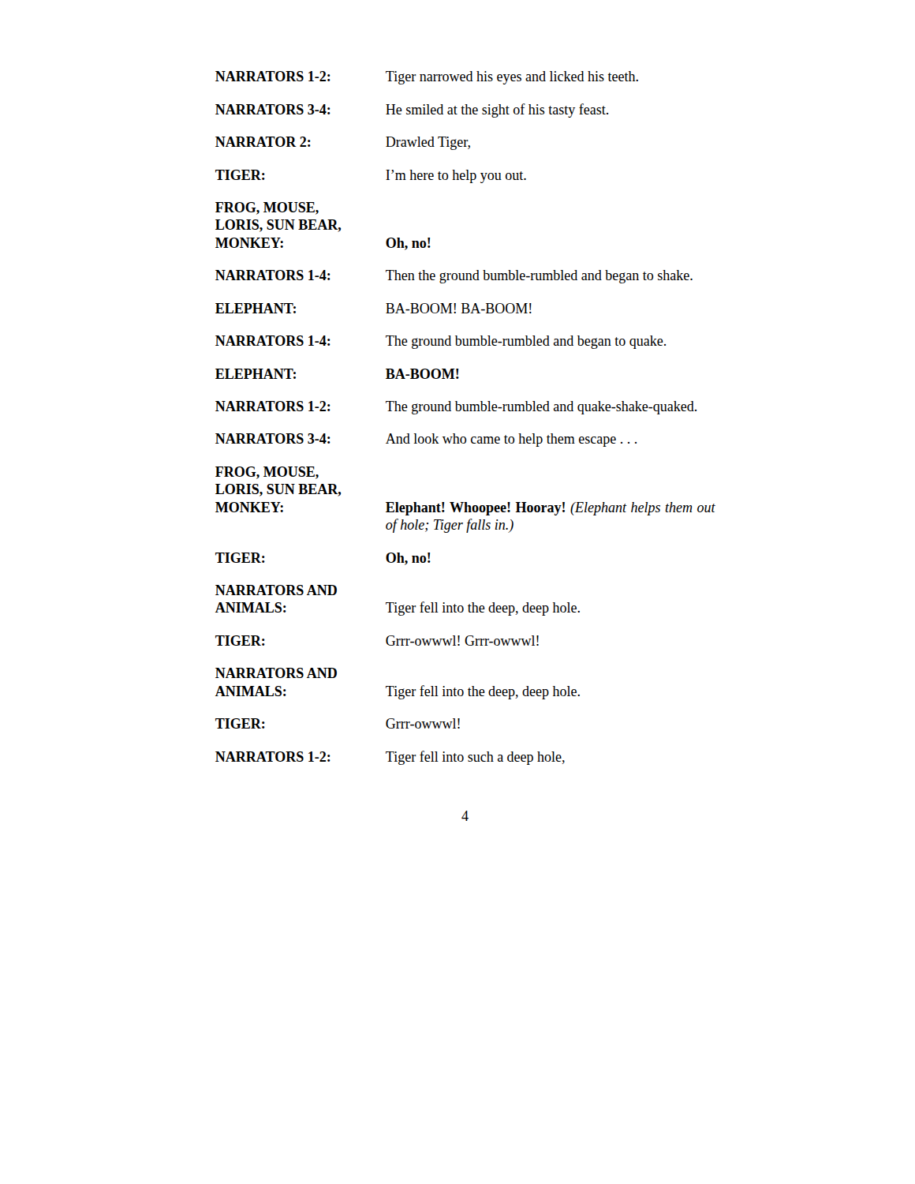| NARRATORS 1-2: | Tiger narrowed his eyes and licked his teeth. |
| NARRATORS 3-4: | He smiled at the sight of his tasty feast. |
| NARRATOR 2: | Drawled Tiger, |
| TIGER: | I’m here to help you out. |
| FROG, MOUSE, LORIS, SUN BEAR, MONKEY: | Oh, no! |
| NARRATORS 1-4: | Then the ground bumble-rumbled and began to shake. |
| ELEPHANT: | BA-BOOM! BA-BOOM! |
| NARRATORS 1-4: | The ground bumble-rumbled and began to quake. |
| ELEPHANT: | BA-BOOM! |
| NARRATORS 1-2: | The ground bumble-rumbled and quake-shake-quaked. |
| NARRATORS 3-4: | And look who came to help them escape . . . |
| FROG, MOUSE, LORIS, SUN BEAR, MONKEY: | Elephant! Whoopee! Hooray! (Elephant helps them out of hole; Tiger falls in.) |
| TIGER: | Oh, no! |
| NARRATORS AND ANIMALS: | Tiger fell into the deep, deep hole. |
| TIGER: | Grrr-owwwl! Grrr-owwwl! |
| NARRATORS AND ANIMALS: | Tiger fell into the deep, deep hole. |
| TIGER: | Grrr-owwwl! |
| NARRATORS 1-2: | Tiger fell into such a deep hole, |
4